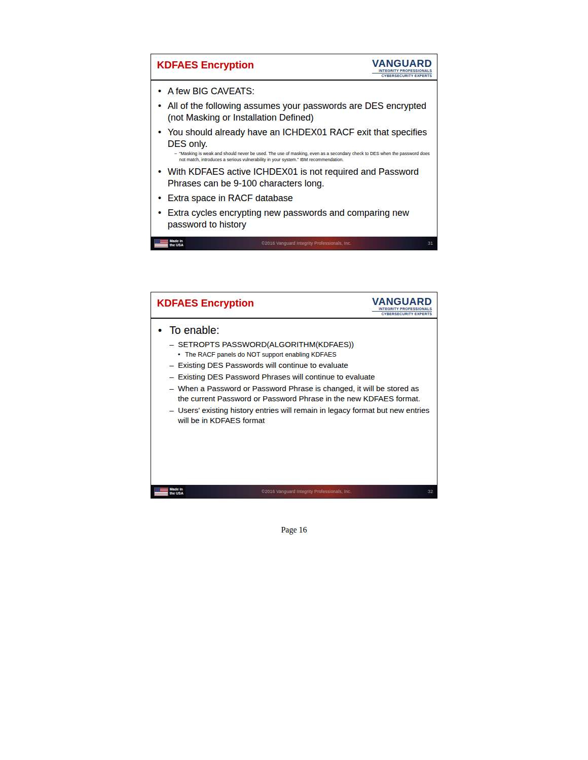KDFAES Encryption
VANGUARD
INTEGRITY PROFESSIONALS
CYBERSECURITY EXPERTS
A few BIG CAVEATS:
All of the following assumes your passwords are DES encrypted (not Masking or Installation Defined)
You should already have an ICHDEX01 RACF exit that specifies DES only.
“Masking is weak and should never be used. The use of masking, even as a secondary check to DES when the password does not match, introduces a serious vulnerability in your system.” IBM recommendation.
With KDFAES active ICHDEX01 is not required and Password Phrases can be 9-100 characters long.
Extra space in RACF database
Extra cycles encrypting new passwords and comparing new password to history
Made in
the USA
©2016 Vanguard Integrity Professionals, Inc.
31
KDFAES Encryption
VANGUARD
INTEGRITY PROFESSIONALS
CYBERSECURITY EXPERTS
To enable:
SETROPTS PASSWORD(ALGORITHM(KDFAES))
The RACF panels do NOT support enabling KDFAES
Existing DES Passwords will continue to evaluate
Existing DES Password Phrases will continue to evaluate
When a Password or Password Phrase is changed, it will be stored as the current Password or Password Phrase in the new KDFAES format.
Users’ existing history entries will remain in legacy format but new entries will be in KDFAES format
Made in
the USA
©2016 Vanguard Integrity Professionals, Inc.
32
Page 16